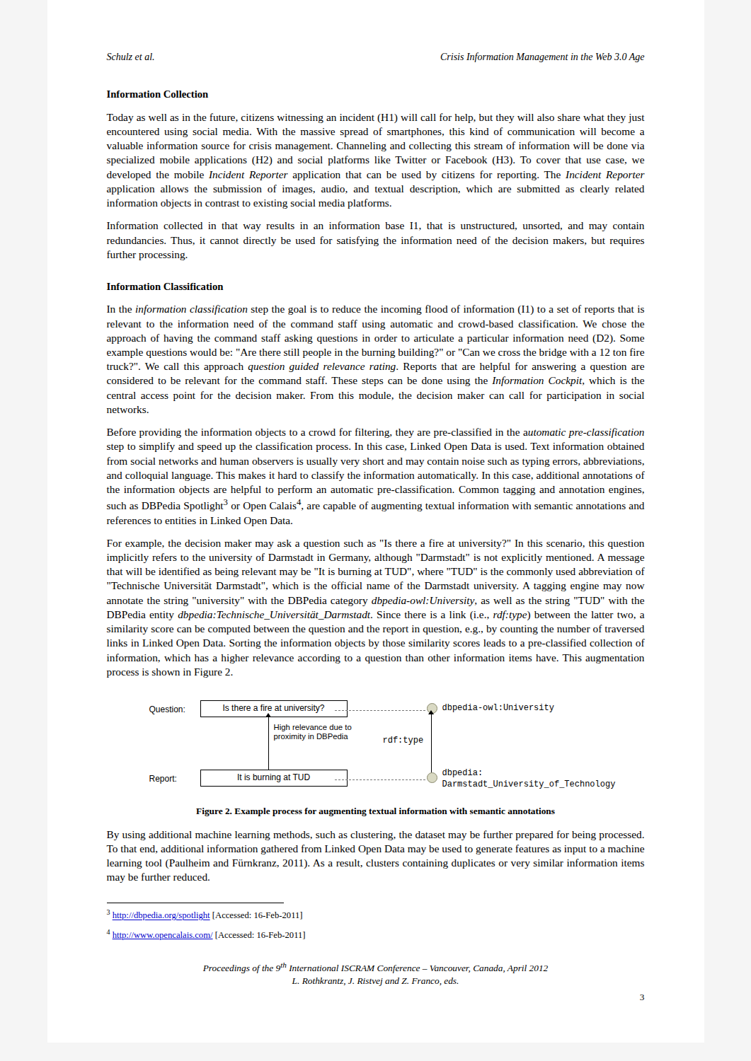Schulz et al.
Crisis Information Management in the Web 3.0 Age
Information Collection
Today as well as in the future, citizens witnessing an incident (H1) will call for help, but they will also share what they just encountered using social media. With the massive spread of smartphones, this kind of communication will become a valuable information source for crisis management. Channeling and collecting this stream of information will be done via specialized mobile applications (H2) and social platforms like Twitter or Facebook (H3). To cover that use case, we developed the mobile Incident Reporter application that can be used by citizens for reporting. The Incident Reporter application allows the submission of images, audio, and textual description, which are submitted as clearly related information objects in contrast to existing social media platforms.
Information collected in that way results in an information base I1, that is unstructured, unsorted, and may contain redundancies. Thus, it cannot directly be used for satisfying the information need of the decision makers, but requires further processing.
Information Classification
In the information classification step the goal is to reduce the incoming flood of information (I1) to a set of reports that is relevant to the information need of the command staff using automatic and crowd-based classification. We chose the approach of having the command staff asking questions in order to articulate a particular information need (D2). Some example questions would be: "Are there still people in the burning building?" or "Can we cross the bridge with a 12 ton fire truck?". We call this approach question guided relevance rating. Reports that are helpful for answering a question are considered to be relevant for the command staff. These steps can be done using the Information Cockpit, which is the central access point for the decision maker. From this module, the decision maker can call for participation in social networks.
Before providing the information objects to a crowd for filtering, they are pre-classified in the automatic pre-classification step to simplify and speed up the classification process. In this case, Linked Open Data is used. Text information obtained from social networks and human observers is usually very short and may contain noise such as typing errors, abbreviations, and colloquial language. This makes it hard to classify the information automatically. In this case, additional annotations of the information objects are helpful to perform an automatic pre-classification. Common tagging and annotation engines, such as DBPedia Spotlight3 or Open Calais4, are capable of augmenting textual information with semantic annotations and references to entities in Linked Open Data.
For example, the decision maker may ask a question such as "Is there a fire at university?" In this scenario, this question implicitly refers to the university of Darmstadt in Germany, although "Darmstadt" is not explicitly mentioned. A message that will be identified as being relevant may be "It is burning at TUD", where "TUD" is the commonly used abbreviation of "Technische Universität Darmstadt", which is the official name of the Darmstadt university. A tagging engine may now annotate the string "university" with the DBPedia category dbpedia-owl:University, as well as the string "TUD" with the DBPedia entity dbpedia:Technische_Universität_Darmstadt. Since there is a link (i.e., rdf:type) between the latter two, a similarity score can be computed between the question and the report in question, e.g., by counting the number of traversed links in Linked Open Data. Sorting the information objects by those similarity scores leads to a pre-classified collection of information, which has a higher relevance according to a question than other information items have. This augmentation process is shown in Figure 2.
Question:
Report:
Is there a fire at university?
It is burning at TUD
dbpedia-owl:University
dbpedia: Darmstadt_University_of_Technology
rdf:type
High relevance due to
proximity in DBPedia
Figure 2. Example process for augmenting textual information with semantic annotations
By using additional machine learning methods, such as clustering, the dataset may be further prepared for being processed. To that end, additional information gathered from Linked Open Data may be used to generate features as input to a machine learning tool (Paulheim and Fürnkranz, 2011). As a result, clusters containing duplicates or very similar information items may be further reduced.
3 http://dbpedia.org/spotlight [Accessed: 16-Feb-2011]
4 http://www.opencalais.com/ [Accessed: 16-Feb-2011]
Proceedings of the 9th International ISCRAM Conference – Vancouver, Canada, April 2012
L. Rothkrantz, J. Ristvej and Z. Franco, eds.
3